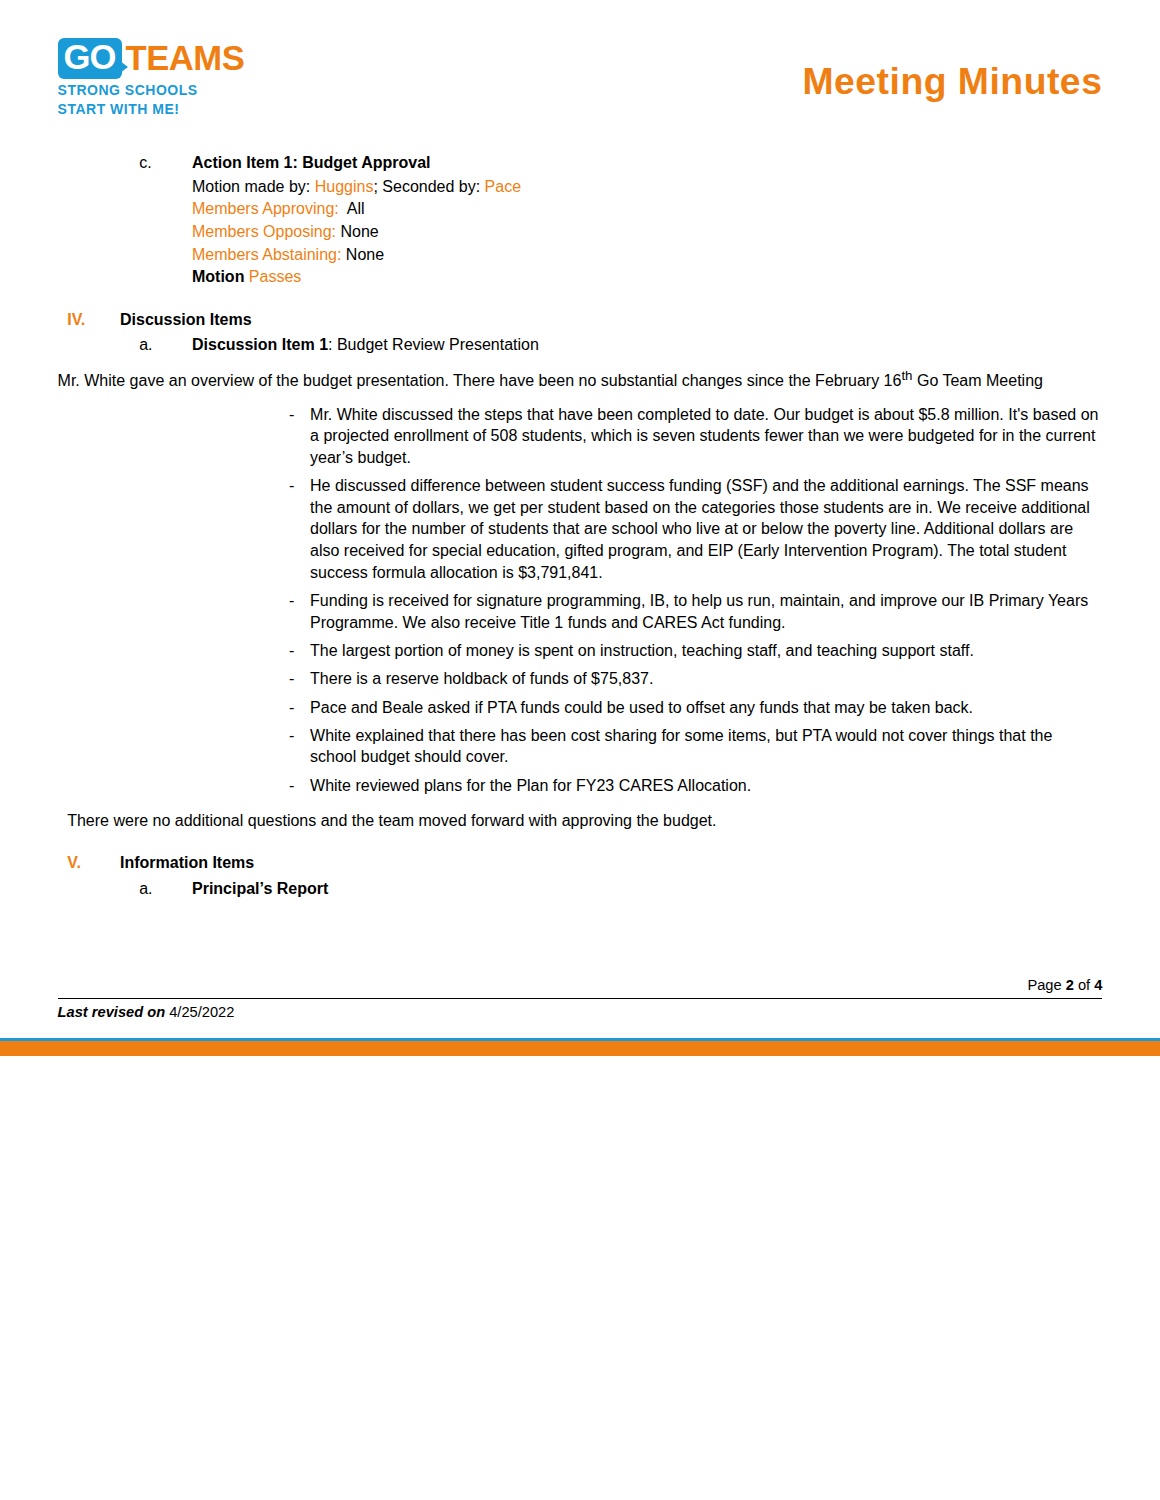GO TEAMS
STRONG SCHOOLS
START WITH ME!
Meeting Minutes
c. Action Item 1: Budget Approval
Motion made by: Huggins; Seconded by: Pace
Members Approving: All
Members Opposing: None
Members Abstaining: None
Motion Passes
IV. Discussion Items
a. Discussion Item 1: Budget Review Presentation
Mr. White gave an overview of the budget presentation. There have been no substantial changes since the February 16th Go Team Meeting
Mr. White discussed the steps that have been completed to date. Our budget is about $5.8 million. It's based on a projected enrollment of 508 students, which is seven students fewer than we were budgeted for in the current year’s budget.
He discussed difference between student success funding (SSF) and the additional earnings. The SSF means the amount of dollars, we get per student based on the categories those students are in. We receive additional dollars for the number of students that are school who live at or below the poverty line. Additional dollars are also received for special education, gifted program, and EIP (Early Intervention Program). The total student success formula allocation is $3,791,841.
Funding is received for signature programming, IB, to help us run, maintain, and improve our IB Primary Years Programme. We also receive Title 1 funds and CARES Act funding.
The largest portion of money is spent on instruction, teaching staff, and teaching support staff.
There is a reserve holdback of funds of $75,837.
Pace and Beale asked if PTA funds could be used to offset any funds that may be taken back.
White explained that there has been cost sharing for some items, but PTA would not cover things that the school budget should cover.
White reviewed plans for the Plan for FY23 CARES Allocation.
There were no additional questions and the team moved forward with approving the budget.
V. Information Items
a. Principal’s Report
Page 2 of 4
Last revised on 4/25/2022